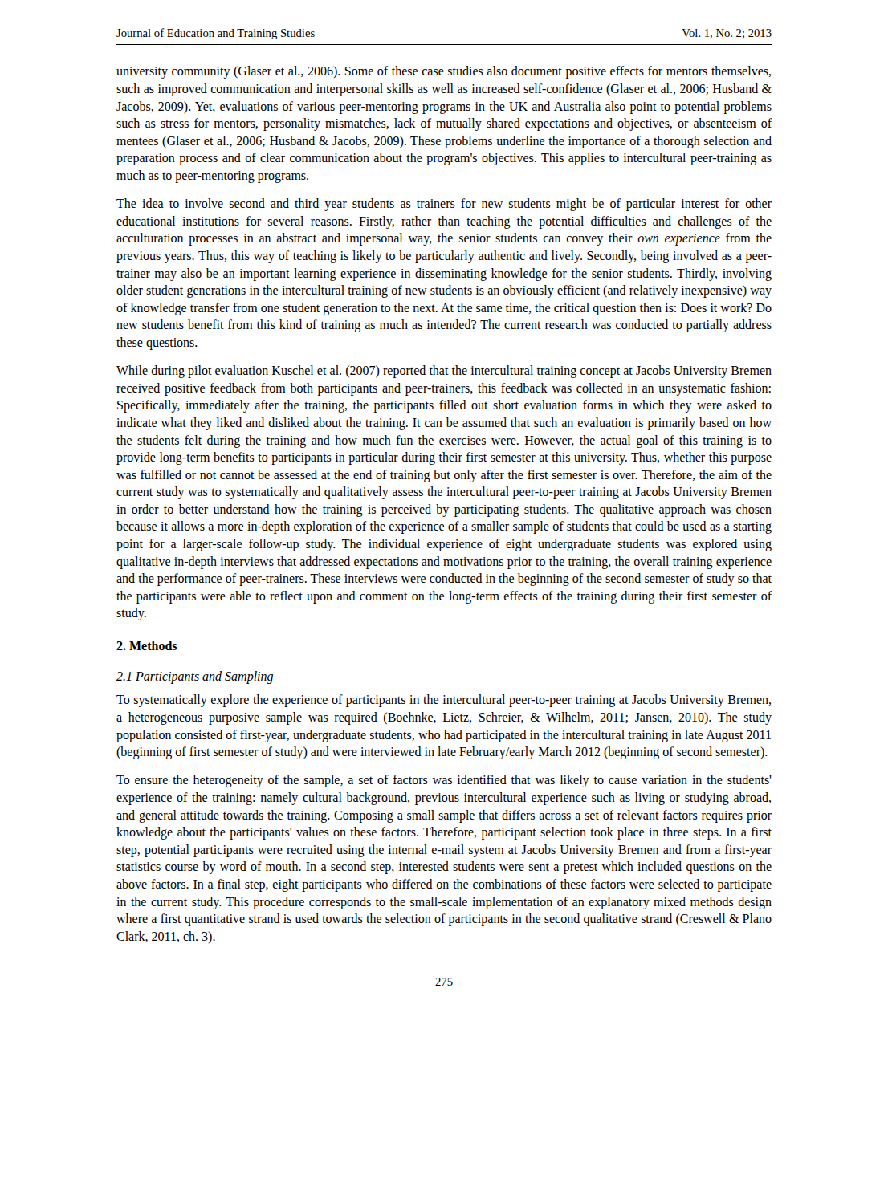Journal of Education and Training Studies
Vol. 1, No. 2; 2013
university community (Glaser et al., 2006). Some of these case studies also document positive effects for mentors themselves, such as improved communication and interpersonal skills as well as increased self-confidence (Glaser et al., 2006; Husband & Jacobs, 2009). Yet, evaluations of various peer-mentoring programs in the UK and Australia also point to potential problems such as stress for mentors, personality mismatches, lack of mutually shared expectations and objectives, or absenteeism of mentees (Glaser et al., 2006; Husband & Jacobs, 2009). These problems underline the importance of a thorough selection and preparation process and of clear communication about the program's objectives. This applies to intercultural peer-training as much as to peer-mentoring programs.
The idea to involve second and third year students as trainers for new students might be of particular interest for other educational institutions for several reasons. Firstly, rather than teaching the potential difficulties and challenges of the acculturation processes in an abstract and impersonal way, the senior students can convey their own experience from the previous years. Thus, this way of teaching is likely to be particularly authentic and lively. Secondly, being involved as a peer-trainer may also be an important learning experience in disseminating knowledge for the senior students. Thirdly, involving older student generations in the intercultural training of new students is an obviously efficient (and relatively inexpensive) way of knowledge transfer from one student generation to the next. At the same time, the critical question then is: Does it work? Do new students benefit from this kind of training as much as intended? The current research was conducted to partially address these questions.
While during pilot evaluation Kuschel et al. (2007) reported that the intercultural training concept at Jacobs University Bremen received positive feedback from both participants and peer-trainers, this feedback was collected in an unsystematic fashion: Specifically, immediately after the training, the participants filled out short evaluation forms in which they were asked to indicate what they liked and disliked about the training. It can be assumed that such an evaluation is primarily based on how the students felt during the training and how much fun the exercises were. However, the actual goal of this training is to provide long-term benefits to participants in particular during their first semester at this university. Thus, whether this purpose was fulfilled or not cannot be assessed at the end of training but only after the first semester is over. Therefore, the aim of the current study was to systematically and qualitatively assess the intercultural peer-to-peer training at Jacobs University Bremen in order to better understand how the training is perceived by participating students. The qualitative approach was chosen because it allows a more in-depth exploration of the experience of a smaller sample of students that could be used as a starting point for a larger-scale follow-up study. The individual experience of eight undergraduate students was explored using qualitative in-depth interviews that addressed expectations and motivations prior to the training, the overall training experience and the performance of peer-trainers. These interviews were conducted in the beginning of the second semester of study so that the participants were able to reflect upon and comment on the long-term effects of the training during their first semester of study.
2. Methods
2.1 Participants and Sampling
To systematically explore the experience of participants in the intercultural peer-to-peer training at Jacobs University Bremen, a heterogeneous purposive sample was required (Boehnke, Lietz, Schreier, & Wilhelm, 2011; Jansen, 2010). The study population consisted of first-year, undergraduate students, who had participated in the intercultural training in late August 2011 (beginning of first semester of study) and were interviewed in late February/early March 2012 (beginning of second semester).
To ensure the heterogeneity of the sample, a set of factors was identified that was likely to cause variation in the students' experience of the training: namely cultural background, previous intercultural experience such as living or studying abroad, and general attitude towards the training. Composing a small sample that differs across a set of relevant factors requires prior knowledge about the participants' values on these factors. Therefore, participant selection took place in three steps. In a first step, potential participants were recruited using the internal e-mail system at Jacobs University Bremen and from a first-year statistics course by word of mouth. In a second step, interested students were sent a pretest which included questions on the above factors. In a final step, eight participants who differed on the combinations of these factors were selected to participate in the current study. This procedure corresponds to the small-scale implementation of an explanatory mixed methods design where a first quantitative strand is used towards the selection of participants in the second qualitative strand (Creswell & Plano Clark, 2011, ch. 3).
275